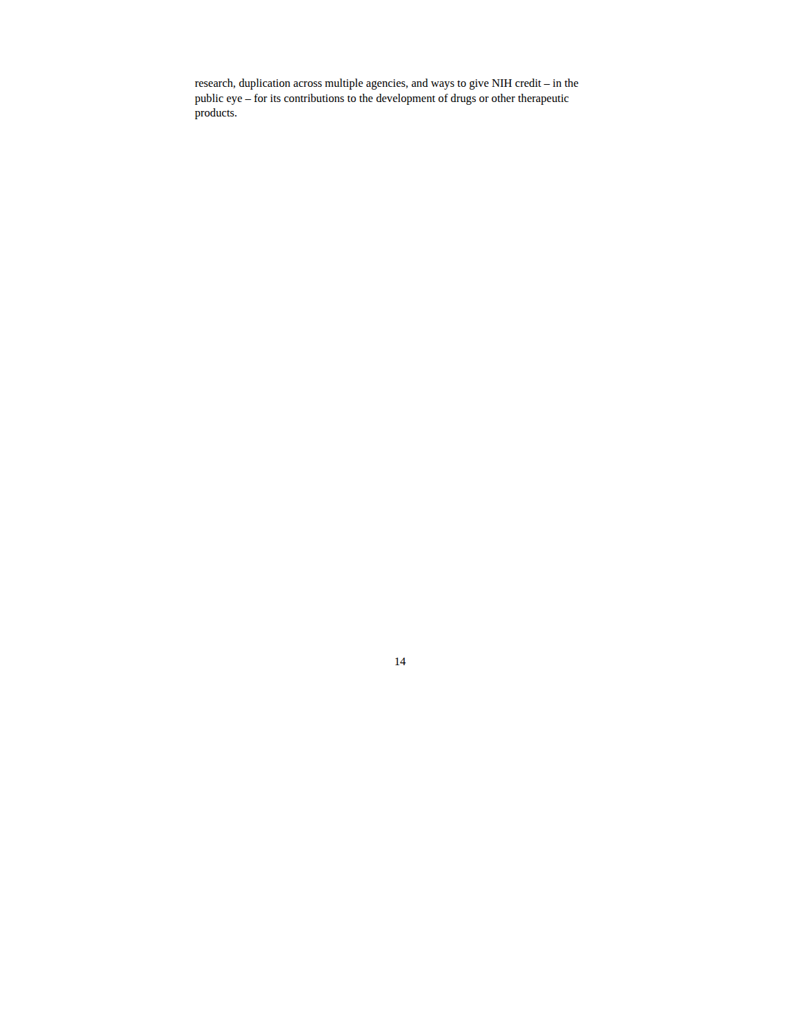research, duplication across multiple agencies, and ways to give NIH credit – in the public eye – for its contributions to the development of drugs or other therapeutic products.
14